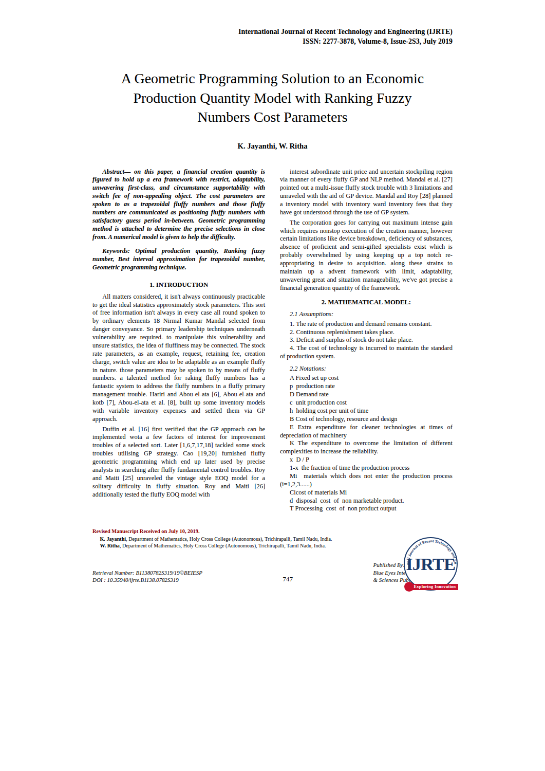International Journal of Recent Technology and Engineering (IJRTE)
ISSN: 2277-3878, Volume-8, Issue-2S3, July 2019
A Geometric Programming Solution to an Economic Production Quantity Model with Ranking Fuzzy Numbers Cost Parameters
K. Jayanthi, W. Ritha
Abstract— on this paper, a financial creation quantity is figured to hold up a era framework with restrict, adaptability, unwavering first-class, and circumstance supportability with switch fee of non-appealing object. The cost parameters are spoken to as a trapezoidal fluffy numbers and those fluffy numbers are communicated as positioning fluffy numbers with satisfactory guess period in-between. Geometric programming method is attached to determine the precise selections in close from. A numerical model is given to help the difficulty.
Keywords: Optimal production quantity, Ranking fuzzy number, Best interval approximation for trapezoidal number, Geometric programming technique.
1. Introduction
All matters considered, it isn't always continuously practicable to get the ideal statistics approximately stock parameters. This sort of free information isn't always in every case all round spoken to by ordinary elements 18 Nirmal Kumar Mandal selected from danger conveyance. So primary leadership techniques underneath vulnerability are required. to manipulate this vulnerability and unsure statistics, the idea of fluffiness may be connected. The stock rate parameters, as an example, request, retaining fee, creation charge, switch value are idea to be adaptable as an example fluffy in nature. those parameters may be spoken to by means of fluffy numbers. a talented method for raking fluffy numbers has a fantastic system to address the fluffy numbers in a fluffy primary management trouble. Hariri and Abou-el-ata [6], Abou-el-ata and kotb [7], Abou-el-ata et al. [8], built up some inventory models with variable inventory expenses and settled them via GP approach.
Duffin et al. [16] first verified that the GP approach can be implemented wota a few factors of interest for improvement troubles of a selected sort. Later [1,6,7,17,18] tackled some stock troubles utilising GP strategy. Cao [19,20] furnished fluffy geometric programming which end up later used by precise analysts in searching after fluffy fundamental control troubles. Roy and Maiti [25] unraveled the vintage style EOQ model for a solitary difficulty in fluffy situation. Roy and Maiti [26] additionally tested the fluffy EOQ model with
interest subordinate unit price and uncertain stockpiling region via manner of every fluffy GP and NLP method. Mandal et al. [27] pointed out a multi-issue fluffy stock trouble with 3 limitations and unraveled with the aid of GP device. Mandal and Roy [28] planned a inventory model with inventory ward inventory fees that they have got understood through the use of GP system.
The corporation goes for carrying out maximum intense gain which requires nonstop execution of the creation manner, however certain limitations like device breakdown, deficiency of substances, absence of proficient and semi-gifted specialists exist which is probably overwhelmed by using keeping up a top notch re-appropriating in desire to acquisition. along these strains to maintain up a advent framework with limit, adaptability, unwavering great and situation manageability, we've got precise a financial generation quantity of the framework.
2. Mathematical Model:
2.1 Assumptions:
1. The rate of production and demand remains constant.
2. Continuous replenishment takes place.
3. Deficit and surplus of stock do not take place.
4. The cost of technology is incurred to maintain the standard of production system.
2.2 Notations:
A Fixed set up cost
p production rate
D Demand rate
c unit production cost
h holding cost per unit of time
B Cost of technology, resource and design
E Extra expenditure for cleaner technologies at times of depreciation of machinery
K The expenditure to overcome the limitation of different complexities to increase the reliability.
x D / P
1-x the fraction of time the production process
Mi materials which does not enter the production process (i=1,2,3......)
Cicost of materials Mi
d disposal cost of non marketable product.
T Processing cost of non product output
Revised Manuscript Received on July 10, 2019.
K. Jayanthi, Department of Mathematics, Holy Cross College (Autonomous), Trichirapalli, Tamil Nadu, India.
W. Ritha, Department of Mathematics, Holy Cross College (Autonomous), Trichirapalli, Tamil Nadu, India.
Retrieval Number: B11380782S319/19©BEIESP
DOI : 10.35940/ijrte.B1138.0782S319
747
Published By:
Blue Eyes Intelligence Engineering
& Sciences Publication
IJRTE
International Journal of Recent Technology and Engineering
Exploring Innovation